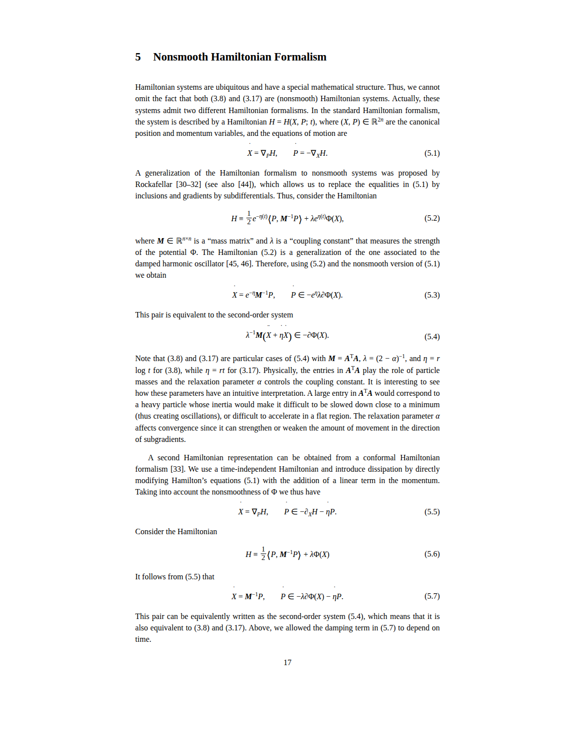5 Nonsmooth Hamiltonian Formalism
Hamiltonian systems are ubiquitous and have a special mathematical structure. Thus, we cannot omit the fact that both (3.8) and (3.17) are (nonsmooth) Hamiltonian systems. Actually, these systems admit two different Hamiltonian formalisms. In the standard Hamiltonian formalism, the system is described by a Hamiltonian H = H(X, P; t), where (X, P) ∈ ℝ2n are the canonical position and momentum variables, and the equations of motion are
̇X = ∇PH, ̇P = −∇XH. (5.1)
A generalization of the Hamiltonian formalism to nonsmooth systems was proposed by Rockafellar [30–32] (see also [44]), which allows us to replace the equalities in (5.1) by inclusions and gradients by subdifferentials. Thus, consider the Hamiltonian
H ≡ 12 e−η(t)⟨P, M−1P⟩ + λeη(t)Φ(X), (5.2)
where M ∈ ℝn×n is a “mass matrix” and λ is a “coupling constant” that measures the strength of the potential Φ. The Hamiltonian (5.2) is a generalization of the one associated to the damped harmonic oscillator [45, 46]. Therefore, using (5.2) and the nonsmooth version of (5.1) we obtain
̇X = e−ηM−1P, ̇P ∈ −eηλ∂Φ(X). (5.3)
This pair is equivalent to the second-order system
λ−1M(̈X + ̇η̇X) ∈ −∂Φ(X). (5.4)
Note that (3.8) and (3.17) are particular cases of (5.4) with M = ATA, λ = (2 − α)−1, and η = r log t for (3.8), while η = rt for (3.17). Physically, the entries in ATA play the role of particle masses and the relaxation parameter α controls the coupling constant. It is interesting to see how these parameters have an intuitive interpretation. A large entry in ATA would correspond to a heavy particle whose inertia would make it difficult to be slowed down close to a minimum (thus creating oscillations), or difficult to accelerate in a flat region. The relaxation parameter α affects convergence since it can strengthen or weaken the amount of movement in the direction of subgradients.
A second Hamiltonian representation can be obtained from a conformal Hamiltonian formalism [33]. We use a time-independent Hamiltonian and introduce dissipation by directly modifying Hamilton’s equations (5.1) with the addition of a linear term in the momentum. Taking into account the nonsmoothness of Φ we thus have
̇X = ∇PH, ̇P ∈ −∂XH − ̇η P. (5.5)
Consider the Hamiltonian
H ≡ 12⟨P, M−1P⟩ + λ Φ(X) (5.6)
It follows from (5.5) that
̇X = M−1P, ̇P ∈ −λ∂Φ(X) − ̇η P. (5.7)
This pair can be equivalently written as the second-order system (5.4), which means that it is also equivalent to (3.8) and (3.17). Above, we allowed the damping term in (5.7) to depend on time.
17